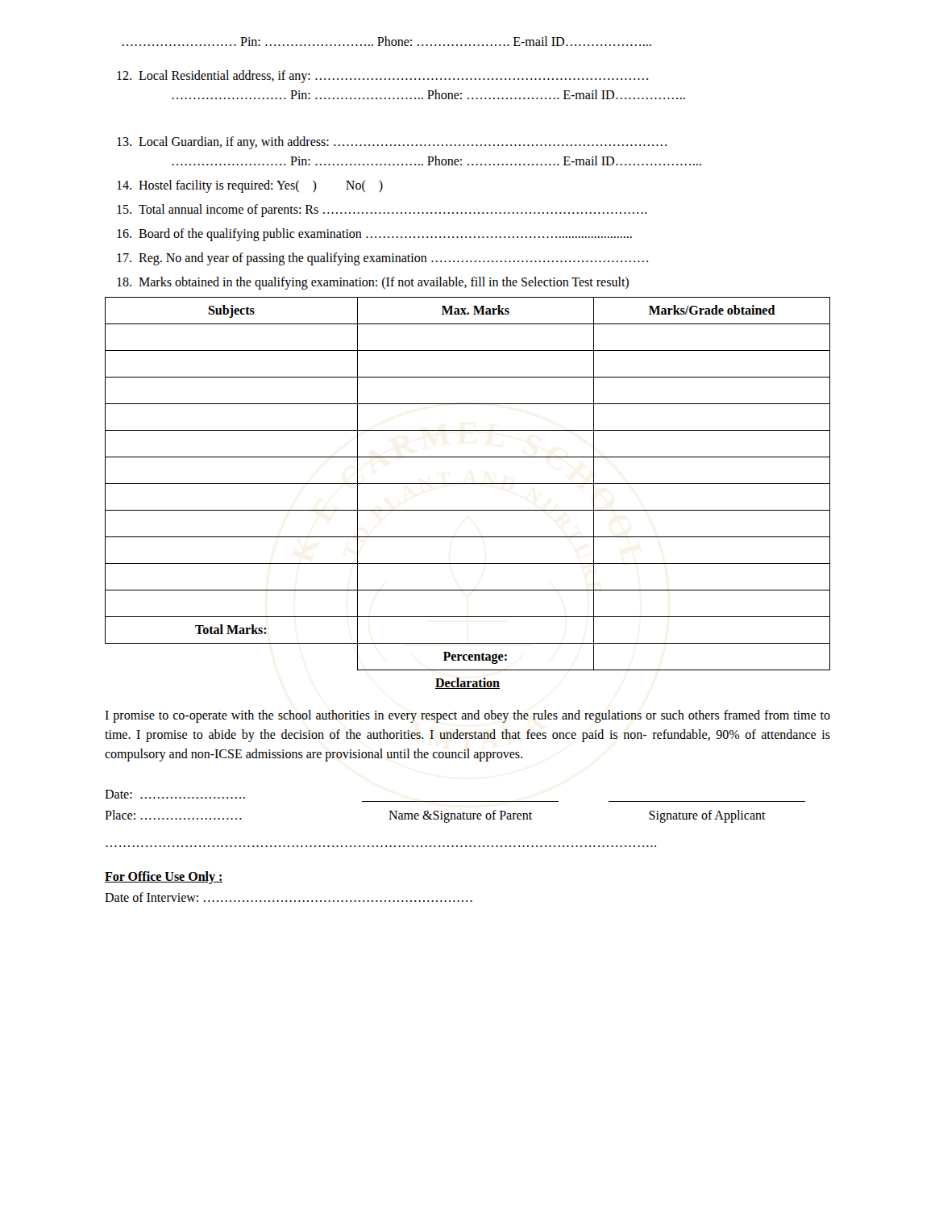K E CARMEL SCHOOL TO PLANT AND NURTURE AMTALA
……………………… Pin: …………………….. Phone: …………………. E-mail ID………………...
12. Local Residential address, if any: …………………………………………………………………… ……………………… Pin: …………………….. Phone: …………………. E-mail ID……………..
13. Local Guardian, if any, with address: …………………………………………………………………… ……………………… Pin: …………………….. Phone: …………………. E-mail ID………………...
14. Hostel facility is required: Yes( ) No( )
15. Total annual income of parents: Rs ………………………………………………………………….
16. Board of the qualifying public examination ……………………………………….......................
17. Reg. No and year of passing the qualifying examination ……………………………………………
18. Marks obtained in the qualifying examination: (If not available, fill in the Selection Test result)
| Subjects | Max. Marks | Marks/Grade obtained |
| --- | --- | --- |
| Total Marks: | | |
| | Percentage: | |
Declaration
I promise to co-operate with the school authorities in every respect and obey the rules and regulations or such others framed from time to time. I promise to abide by the decision of the authorities. I understand that fees once paid is non- refundable, 90% of attendance is compulsory and non-ICSE admissions are provisional until the council approves.
Date: …………………….
Place: ……………………
Name &Signature of Parent
Signature of Applicant
……………………………………………………………………………………………………………..
For Office Use Only :
Date of Interview: ………………………………………………………